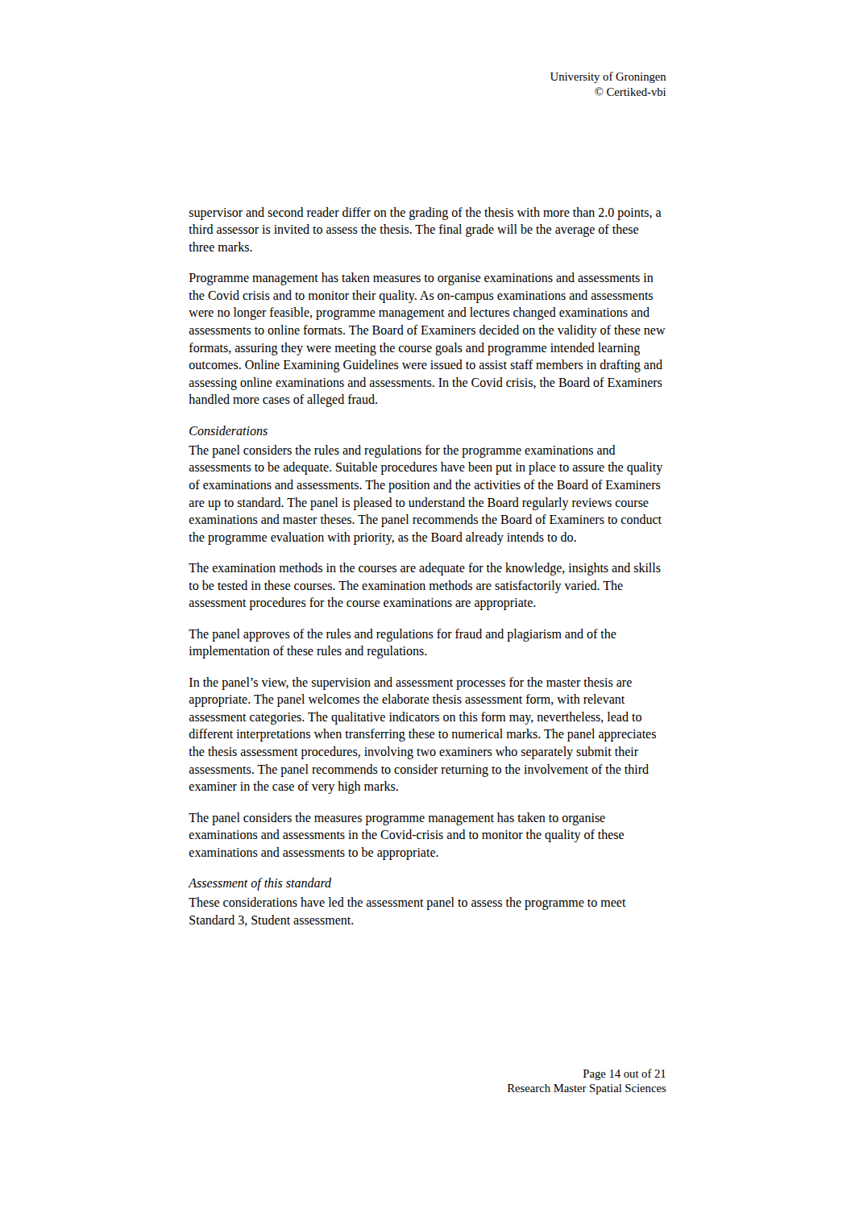University of Groningen
© Certiked-vbi
supervisor and second reader differ on the grading of the thesis with more than 2.0 points, a third assessor is invited to assess the thesis. The final grade will be the average of these three marks.
Programme management has taken measures to organise examinations and assessments in the Covid crisis and to monitor their quality. As on-campus examinations and assessments were no longer feasible, programme management and lectures changed examinations and assessments to online formats. The Board of Examiners decided on the validity of these new formats, assuring they were meeting the course goals and programme intended learning outcomes. Online Examining Guidelines were issued to assist staff members in drafting and assessing online examinations and assessments. In the Covid crisis, the Board of Examiners handled more cases of alleged fraud.
Considerations
The panel considers the rules and regulations for the programme examinations and assessments to be adequate. Suitable procedures have been put in place to assure the quality of examinations and assessments. The position and the activities of the Board of Examiners are up to standard. The panel is pleased to understand the Board regularly reviews course examinations and master theses. The panel recommends the Board of Examiners to conduct the programme evaluation with priority, as the Board already intends to do.
The examination methods in the courses are adequate for the knowledge, insights and skills to be tested in these courses. The examination methods are satisfactorily varied. The assessment procedures for the course examinations are appropriate.
The panel approves of the rules and regulations for fraud and plagiarism and of the implementation of these rules and regulations.
In the panel’s view, the supervision and assessment processes for the master thesis are appropriate. The panel welcomes the elaborate thesis assessment form, with relevant assessment categories. The qualitative indicators on this form may, nevertheless, lead to different interpretations when transferring these to numerical marks. The panel appreciates the thesis assessment procedures, involving two examiners who separately submit their assessments. The panel recommends to consider returning to the involvement of the third examiner in the case of very high marks.
The panel considers the measures programme management has taken to organise examinations and assessments in the Covid-crisis and to monitor the quality of these examinations and assessments to be appropriate.
Assessment of this standard
These considerations have led the assessment panel to assess the programme to meet Standard 3, Student assessment.
Page 14 out of 21
Research Master Spatial Sciences